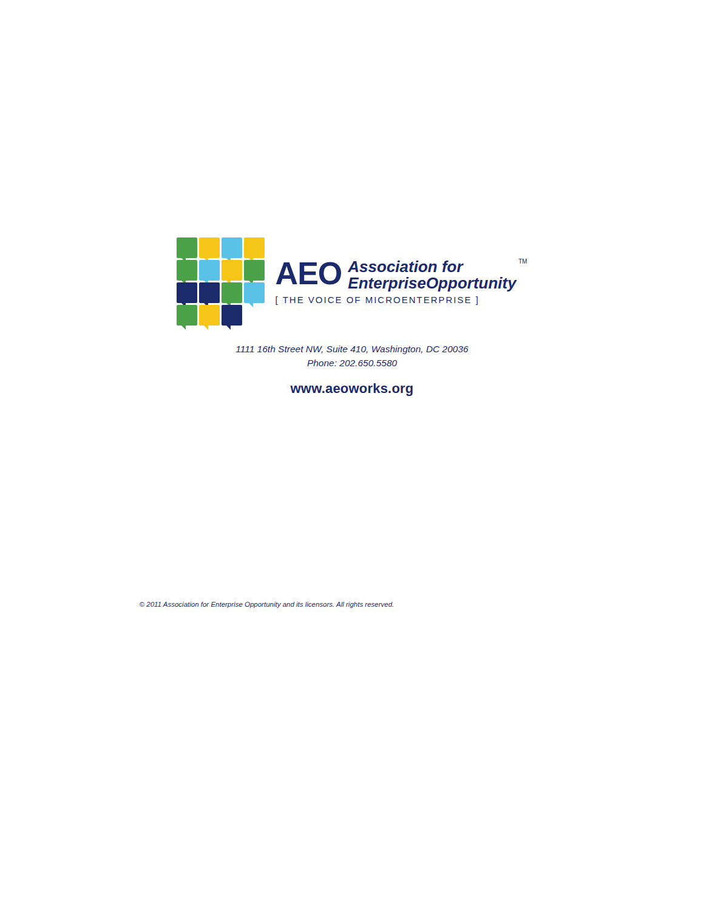AEO
Association forTM
EnterpriseOpportunity
[ THE VOICE OF MICROENTERPRISE ]
1111 16th Street NW, Suite 410, Washington, DC 20036
Phone: 202.650.5580
www.aeoworks.org
© 2011 Association for Enterprise Opportunity and its licensors. All rights reserved.